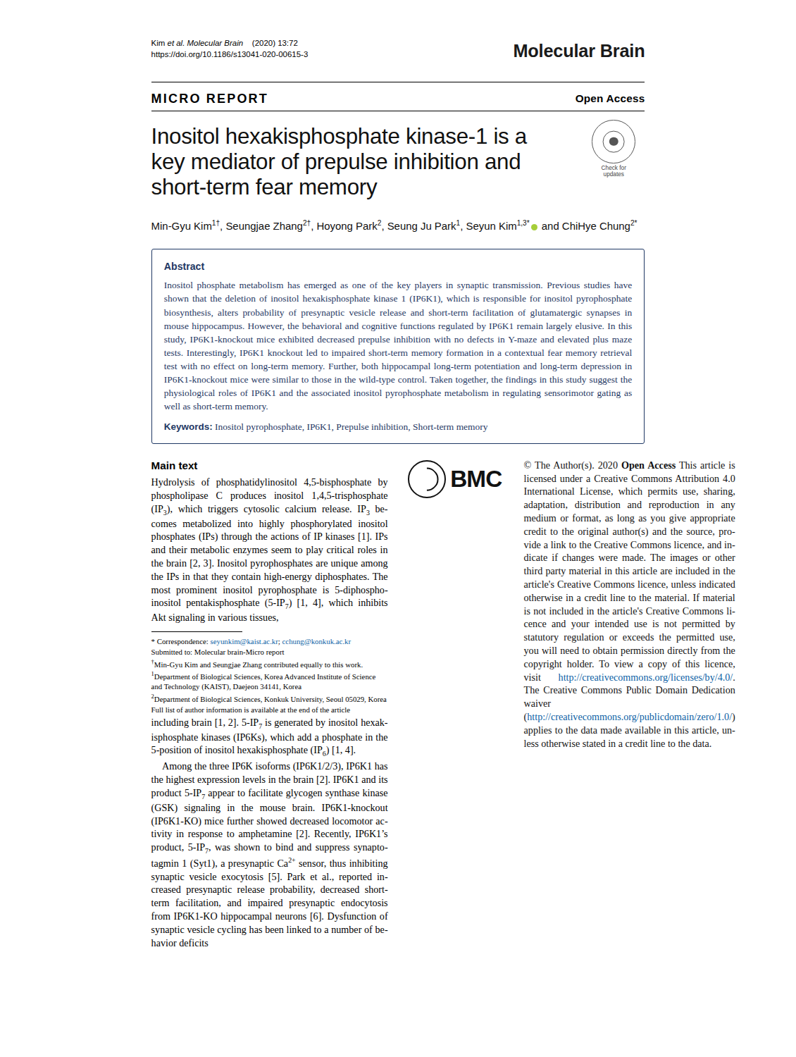Kim et al. Molecular Brain (2020) 13:72
https://doi.org/10.1186/s13041-020-00615-3
Molecular Brain
Micro Report
Open Access
Check for
updates
Inositol hexakisphosphate kinase-1 is a key mediator of prepulse inhibition and short-term fear memory
Min-Gyu Kim1†, Seungjae Zhang2†, Hoyong Park2, Seung Ju Park1, Seyun Kim1,3* and ChiHye Chung2*
Abstract
Inositol phosphate metabolism has emerged as one of the key players in synaptic transmission. Previous studies have shown that the deletion of inositol hexakisphosphate kinase 1 (IP6K1), which is responsible for inositol pyrophosphate biosynthesis, alters probability of presynaptic vesicle release and short-term facilitation of glutamatergic synapses in mouse hippocampus. However, the behavioral and cognitive functions regulated by IP6K1 remain largely elusive. In this study, IP6K1-knockout mice exhibited decreased prepulse inhibition with no defects in Y-maze and elevated plus maze tests. Interestingly, IP6K1 knockout led to impaired short-term memory formation in a contextual fear memory retrieval test with no effect on long-term memory. Further, both hippocampal long-term potentiation and long-term depression in IP6K1-knockout mice were similar to those in the wild-type control. Taken together, the findings in this study suggest the physiological roles of IP6K1 and the associated inositol pyrophosphate metabolism in regulating sensorimotor gating as well as short-term memory.
Keywords: Inositol pyrophosphate, IP6K1, Prepulse inhibition, Short-term memory
Main text
Hydrolysis of phosphatidylinositol 4,5-bisphosphate by phospholipase C produces inositol 1,4,5-trisphosphate (IP3), which triggers cytosolic calcium release. IP3 becomes metabolized into highly phosphorylated inositol phosphates (IPs) through the actions of IP kinases [1]. IPs and their metabolic enzymes seem to play critical roles in the brain [2, 3]. Inositol pyrophosphates are unique among the IPs in that they contain high-energy diphosphates. The most prominent inositol pyrophosphate is 5-diphosphoinositol pentakisphosphate (5-IP7) [1, 4], which inhibits Akt signaling in various tissues,
* Correspondence: seyunkim@kaist.ac.kr; cchung@konkuk.ac.kr
Submitted to: Molecular brain-Micro report
†Min-Gyu Kim and Seungjae Zhang contributed equally to this work.
1Department of Biological Sciences, Korea Advanced Institute of Science and Technology (KAIST), Daejeon 34141, Korea
2Department of Biological Sciences, Konkuk University, Seoul 05029, Korea
Full list of author information is available at the end of the article
including brain [1, 2]. 5-IP7 is generated by inositol hexakisphosphate kinases (IP6Ks), which add a phosphate in the 5-position of inositol hexakisphosphate (IP6) [1, 4].
Among the three IP6K isoforms (IP6K1/2/3), IP6K1 has the highest expression levels in the brain [2]. IP6K1 and its product 5-IP7 appear to facilitate glycogen synthase kinase (GSK) signaling in the mouse brain. IP6K1-knockout (IP6K1-KO) mice further showed decreased locomotor activity in response to amphetamine [2]. Recently, IP6K1’s product, 5-IP7, was shown to bind and suppress synaptotagmin 1 (Syt1), a presynaptic Ca2+ sensor, thus inhibiting synaptic vesicle exocytosis [5]. Park et al., reported increased presynaptic release probability, decreased short-term facilitation, and impaired presynaptic endocytosis from IP6K1-KO hippocampal neurons [6]. Dysfunction of synaptic vesicle cycling has been linked to a number of behavior deficits
BMC
© The Author(s). 2020 Open Access This article is licensed under a Creative Commons Attribution 4.0 International License, which permits use, sharing, adaptation, distribution and reproduction in any medium or format, as long as you give appropriate credit to the original author(s) and the source, provide a link to the Creative Commons licence, and indicate if changes were made. The images or other third party material in this article are included in the article's Creative Commons licence, unless indicated otherwise in a credit line to the material. If material is not included in the article's Creative Commons licence and your intended use is not permitted by statutory regulation or exceeds the permitted use, you will need to obtain permission directly from the copyright holder. To view a copy of this licence, visit http://creativecommons.org/licenses/by/4.0/. The Creative Commons Public Domain Dedication waiver (http://creativecommons.org/publicdomain/zero/1.0/) applies to the data made available in this article, unless otherwise stated in a credit line to the data.